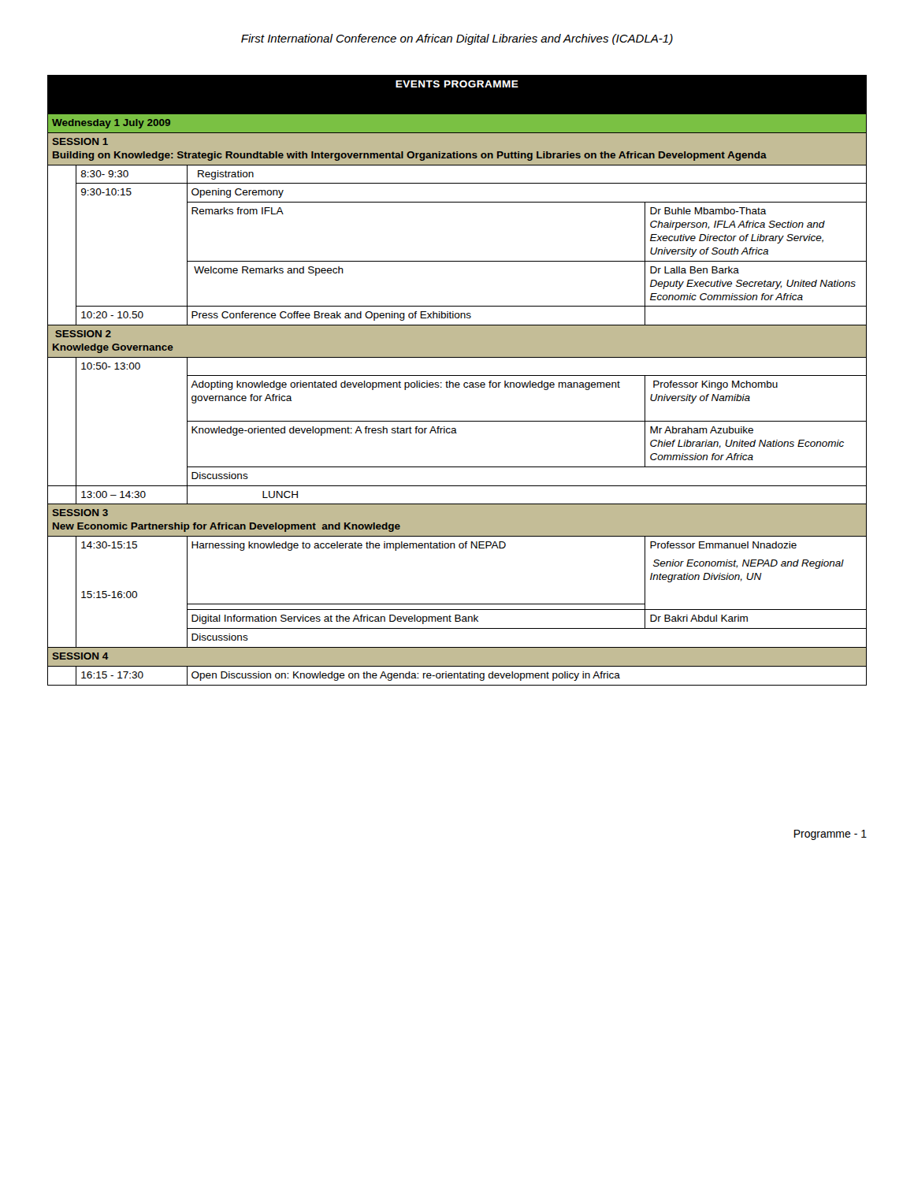First International Conference on African Digital Libraries and Archives (ICADLA-1)
| EVENTS PROGRAMME |
| Wednesday 1 July 2009 |
| SESSION 1 Building on Knowledge: Strategic Roundtable with Intergovernmental Organizations on Putting Libraries on the African Development Agenda |
| | 8:30- 9:30 | Registration |
| | 9:30-10:15 | Opening Ceremony |
| | | Remarks from IFLA | Dr Buhle Mbambo-Thata Chairperson, IFLA Africa Section and Executive Director of Library Service, University of South Africa |
| | | Welcome Remarks and Speech | Dr Lalla Ben Barka Deputy Executive Secretary, United Nations Economic Commission for Africa |
| | 10:20 - 10.50 | Press Conference Coffee Break and Opening of Exhibitions | |
| SESSION 2 Knowledge Governance |
| | 10:50- 13:00 | |
| | | Adopting knowledge orientated development policies: the case for knowledge management governance for Africa | Professor Kingo Mchombu University of Namibia |
| | | Knowledge-oriented development: A fresh start for Africa | Mr Abraham Azubuike Chief Librarian, United Nations Economic Commission for Africa |
| | | Discussions |
| | 13:00 – 14:30 | LUNCH |
| SESSION 3 New Economic Partnership for African Development and Knowledge |
| | 14:30-15:15 | Harnessing knowledge to accelerate the implementation of NEPAD | Professor Emmanuel Nnadozie |
| | | | Senior Economist, NEPAD and Regional Integration Division, UN |
| | 15:15-16:00 | | |
| | | Digital Information Services at the African Development Bank | Dr Bakri Abdul Karim |
| | | Discussions |
| SESSION 4 |
| | 16:15 - 17:30 | Open Discussion on: Knowledge on the Agenda: re-orientating development policy in Africa |
Programme - 1